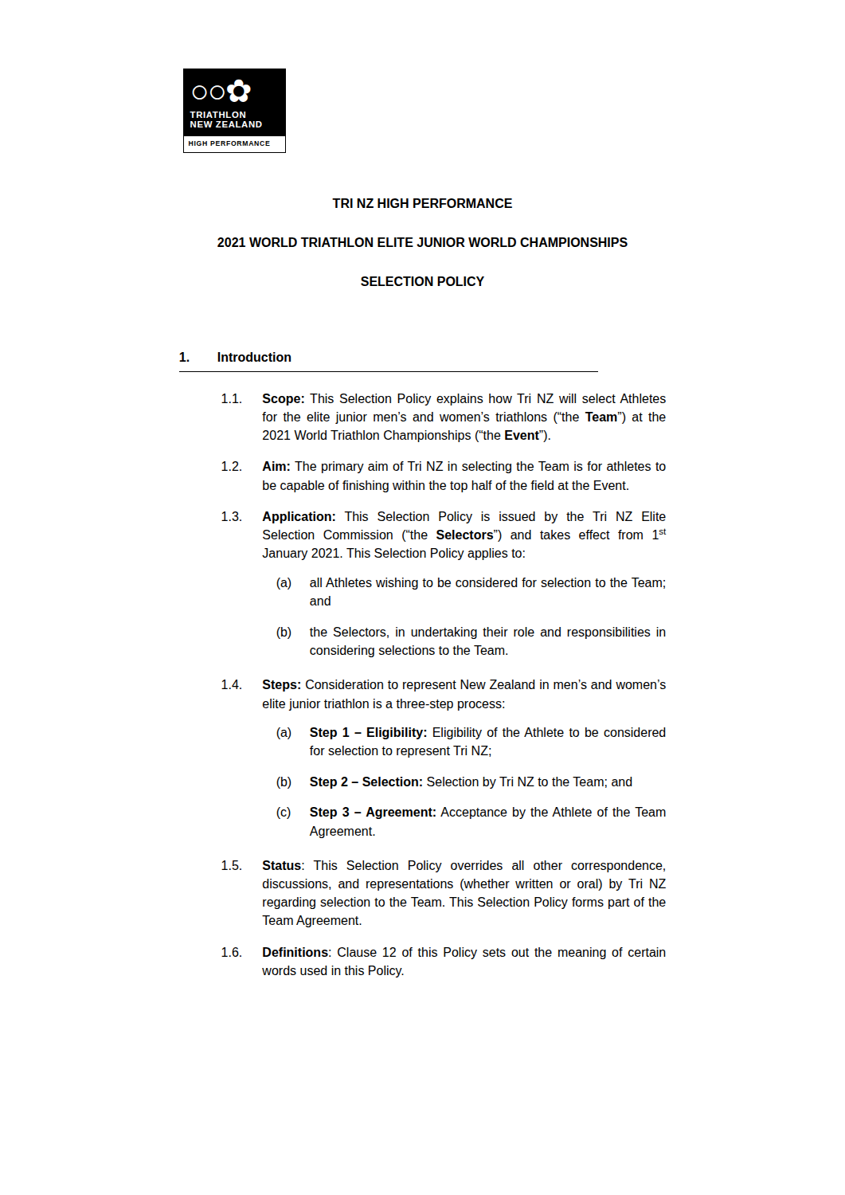○○✿
Triathlon
New Zealand
High Performance
TRI NZ HIGH PERFORMANCE
2021 WORLD TRIATHLON ELITE JUNIOR WORLD CHAMPIONSHIPS
SELECTION POLICY
1. Introduction
1.1. Scope: This Selection Policy explains how Tri NZ will select Athletes for the elite junior men’s and women’s triathlons (“the Team”) at the 2021 World Triathlon Championships (“the Event”).
1.2. Aim: The primary aim of Tri NZ in selecting the Team is for athletes to be capable of finishing within the top half of the field at the Event.
1.3. Application: This Selection Policy is issued by the Tri NZ Elite Selection Commission (“the Selectors”) and takes effect from 1st January 2021. This Selection Policy applies to:
(a) all Athletes wishing to be considered for selection to the Team; and
(b) the Selectors, in undertaking their role and responsibilities in considering selections to the Team.
1.4. Steps: Consideration to represent New Zealand in men’s and women’s elite junior triathlon is a three-step process:
(a) Step 1 – Eligibility: Eligibility of the Athlete to be considered for selection to represent Tri NZ;
(b) Step 2 – Selection: Selection by Tri NZ to the Team; and
(c) Step 3 – Agreement: Acceptance by the Athlete of the Team Agreement.
1.5. Status: This Selection Policy overrides all other correspondence, discussions, and representations (whether written or oral) by Tri NZ regarding selection to the Team. This Selection Policy forms part of the Team Agreement.
1.6. Definitions: Clause 12 of this Policy sets out the meaning of certain words used in this Policy.